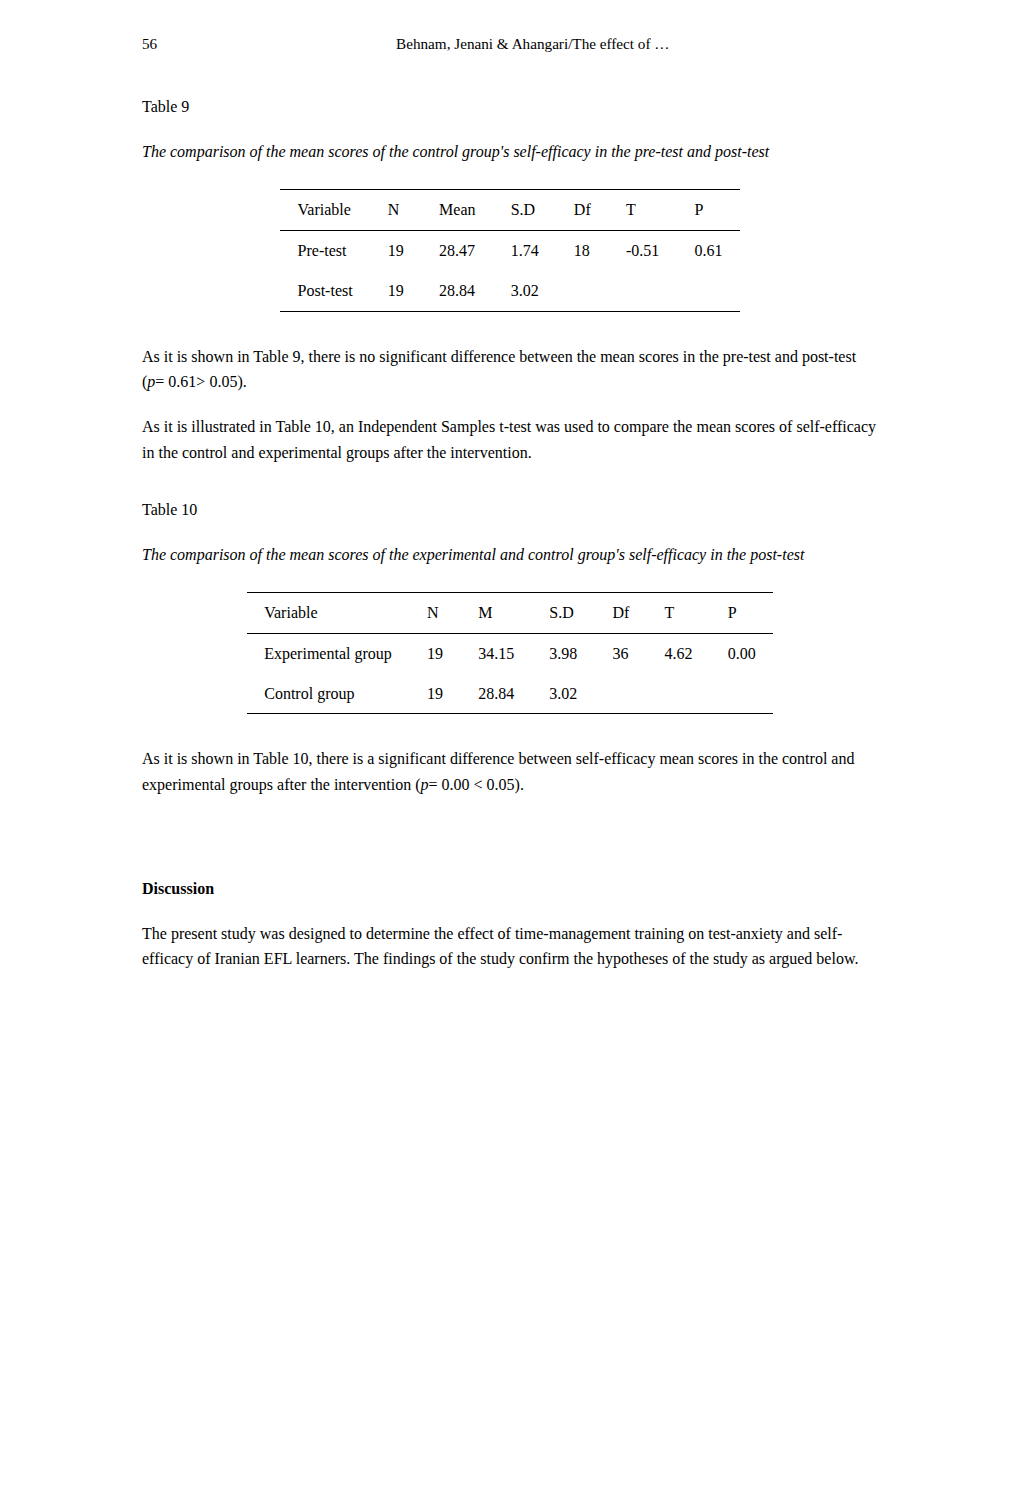56 Behnam, Jenani & Ahangari/The effect of …
Table 9
The comparison of the mean scores of the control group's self-efficacy in the pre-test and post-test
| Variable | N | Mean | S.D | Df | T | P |
| --- | --- | --- | --- | --- | --- | --- |
| Pre-test | 19 | 28.47 | 1.74 | 18 | -0.51 | 0.61 |
| Post-test | 19 | 28.84 | 3.02 | | | |
As it is shown in Table 9, there is no significant difference between the mean scores in the pre-test and post-test (p= 0.61> 0.05).
As it is illustrated in Table 10, an Independent Samples t-test was used to compare the mean scores of self-efficacy in the control and experimental groups after the intervention.
Table 10
The comparison of the mean scores of the experimental and control group's self-efficacy in the post-test
| Variable | N | M | S.D | Df | T | P |
| --- | --- | --- | --- | --- | --- | --- |
| Experimental group | 19 | 34.15 | 3.98 | 36 | 4.62 | 0.00 |
| Control group | 19 | 28.84 | 3.02 | | | |
As it is shown in Table 10, there is a significant difference between self-efficacy mean scores in the control and experimental groups after the intervention (p= 0.00 < 0.05).
Discussion
The present study was designed to determine the effect of time-management training on test-anxiety and self-efficacy of Iranian EFL learners. The findings of the study confirm the hypotheses of the study as argued below.